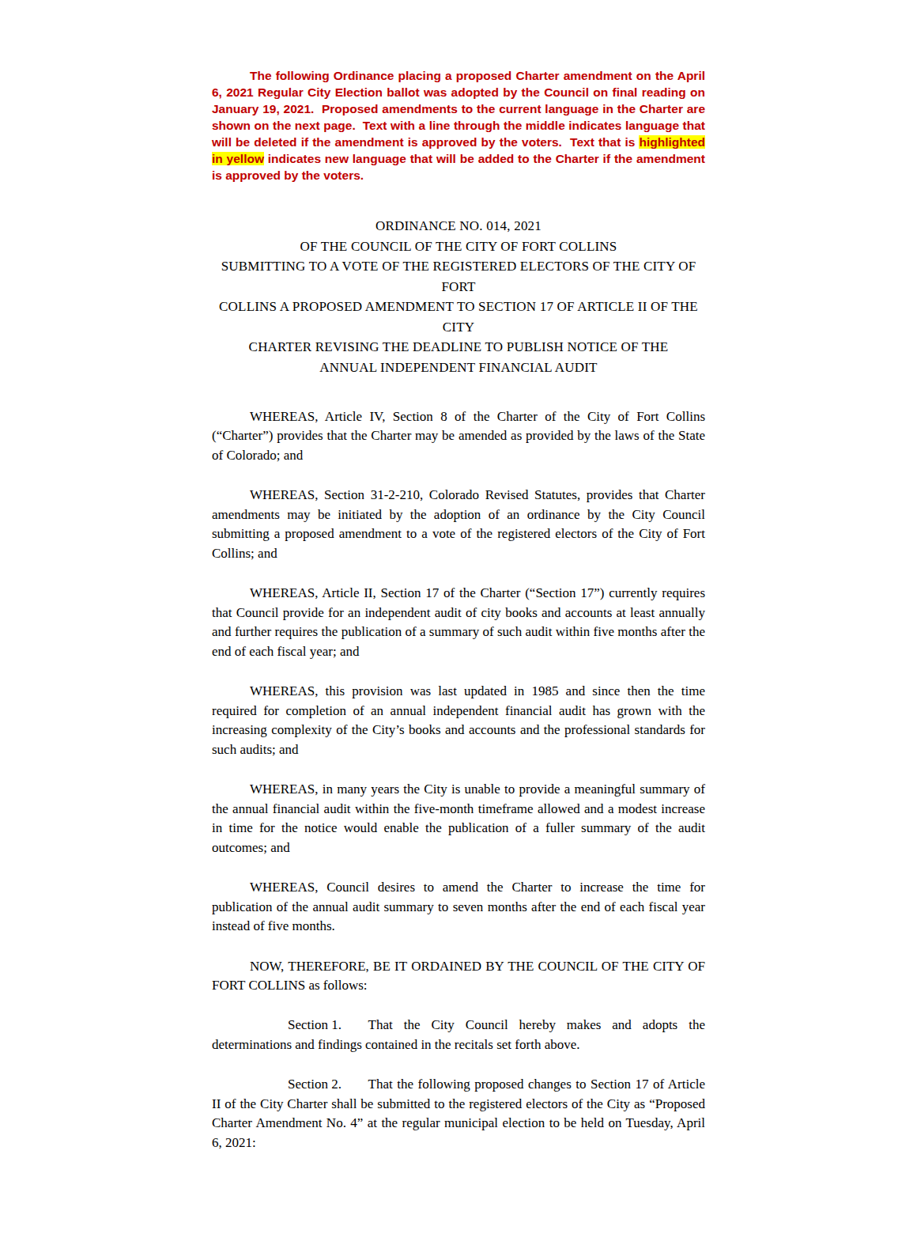The following Ordinance placing a proposed Charter amendment on the April 6, 2021 Regular City Election ballot was adopted by the Council on final reading on January 19, 2021. Proposed amendments to the current language in the Charter are shown on the next page. Text with a line through the middle indicates language that will be deleted if the amendment is approved by the voters. Text that is highlighted in yellow indicates new language that will be added to the Charter if the amendment is approved by the voters.
ORDINANCE NO. 014, 2021 OF THE COUNCIL OF THE CITY OF FORT COLLINS SUBMITTING TO A VOTE OF THE REGISTERED ELECTORS OF THE CITY OF FORT COLLINS A PROPOSED AMENDMENT TO SECTION 17 OF ARTICLE II OF THE CITY CHARTER REVISING THE DEADLINE TO PUBLISH NOTICE OF THE ANNUAL INDEPENDENT FINANCIAL AUDIT
WHEREAS, Article IV, Section 8 of the Charter of the City of Fort Collins (“Charter”) provides that the Charter may be amended as provided by the laws of the State of Colorado; and
WHEREAS, Section 31-2-210, Colorado Revised Statutes, provides that Charter amendments may be initiated by the adoption of an ordinance by the City Council submitting a proposed amendment to a vote of the registered electors of the City of Fort Collins; and
WHEREAS, Article II, Section 17 of the Charter (“Section 17”) currently requires that Council provide for an independent audit of city books and accounts at least annually and further requires the publication of a summary of such audit within five months after the end of each fiscal year; and
WHEREAS, this provision was last updated in 1985 and since then the time required for completion of an annual independent financial audit has grown with the increasing complexity of the City’s books and accounts and the professional standards for such audits; and
WHEREAS, in many years the City is unable to provide a meaningful summary of the annual financial audit within the five-month timeframe allowed and a modest increase in time for the notice would enable the publication of a fuller summary of the audit outcomes; and
WHEREAS, Council desires to amend the Charter to increase the time for publication of the annual audit summary to seven months after the end of each fiscal year instead of five months.
NOW, THEREFORE, BE IT ORDAINED BY THE COUNCIL OF THE CITY OF FORT COLLINS as follows:
Section 1. That the City Council hereby makes and adopts the determinations and findings contained in the recitals set forth above.
Section 2. That the following proposed changes to Section 17 of Article II of the City Charter shall be submitted to the registered electors of the City as “Proposed Charter Amendment No. 4” at the regular municipal election to be held on Tuesday, April 6, 2021: